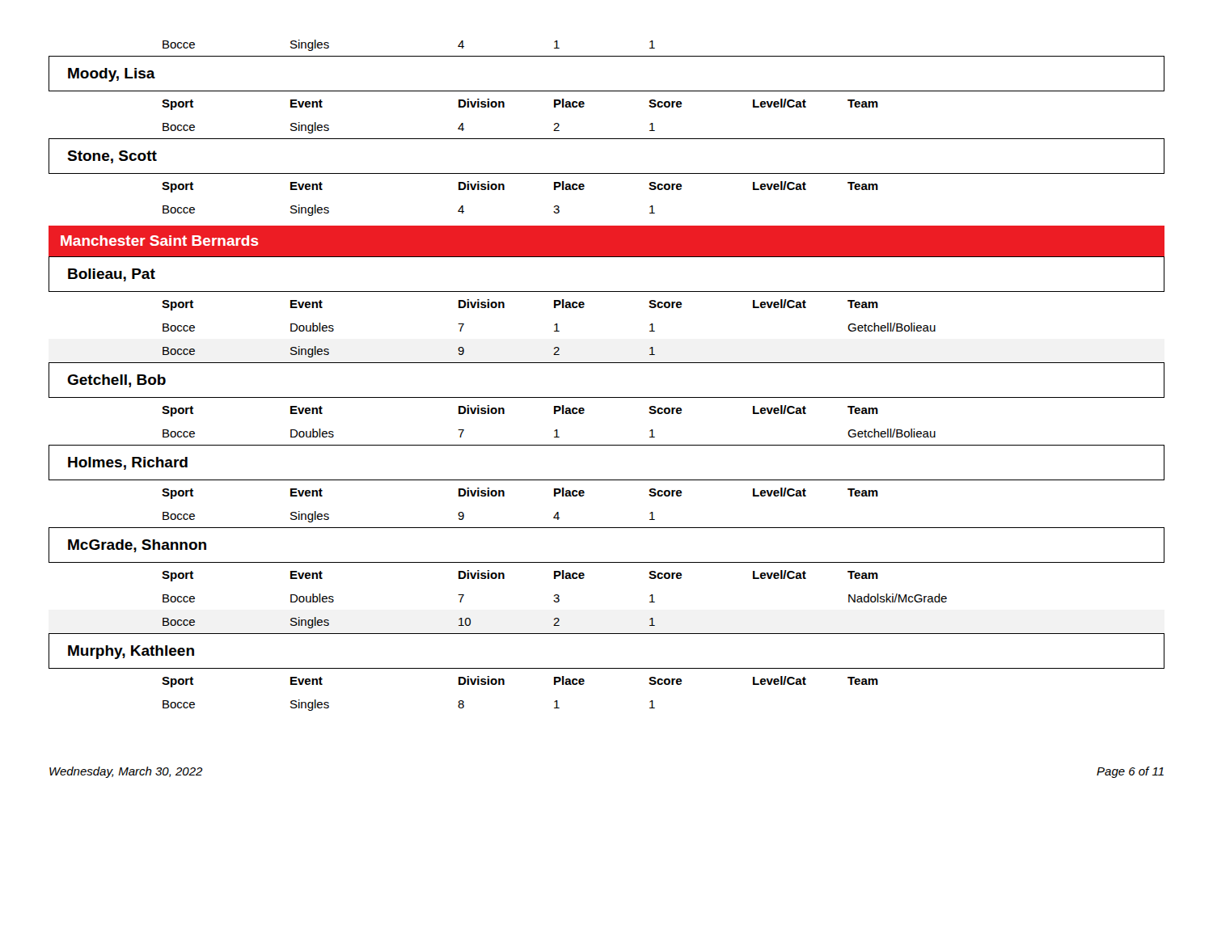| Bocce | Singles | 4 | 1 | 1 | | |
Moody, Lisa
| Sport | Event | Division | Place | Score | Level/Cat | Team |
| Bocce | Singles | 4 | 2 | 1 | | |
Stone, Scott
| Sport | Event | Division | Place | Score | Level/Cat | Team |
| Bocce | Singles | 4 | 3 | 1 | | |
Manchester Saint Bernards
Bolieau, Pat
| Sport | Event | Division | Place | Score | Level/Cat | Team |
| Bocce | Doubles | 7 | 1 | 1 | | Getchell/Bolieau |
| Bocce | Singles | 9 | 2 | 1 | | |
Getchell, Bob
| Sport | Event | Division | Place | Score | Level/Cat | Team |
| Bocce | Doubles | 7 | 1 | 1 | | Getchell/Bolieau |
Holmes, Richard
| Sport | Event | Division | Place | Score | Level/Cat | Team |
| Bocce | Singles | 9 | 4 | 1 | | |
McGrade, Shannon
| Sport | Event | Division | Place | Score | Level/Cat | Team |
| Bocce | Doubles | 7 | 3 | 1 | | Nadolski/McGrade |
| Bocce | Singles | 10 | 2 | 1 | | |
Murphy, Kathleen
| Sport | Event | Division | Place | Score | Level/Cat | Team |
| Bocce | Singles | 8 | 1 | 1 | | |
Wednesday, March 30, 2022 Page 6 of 11